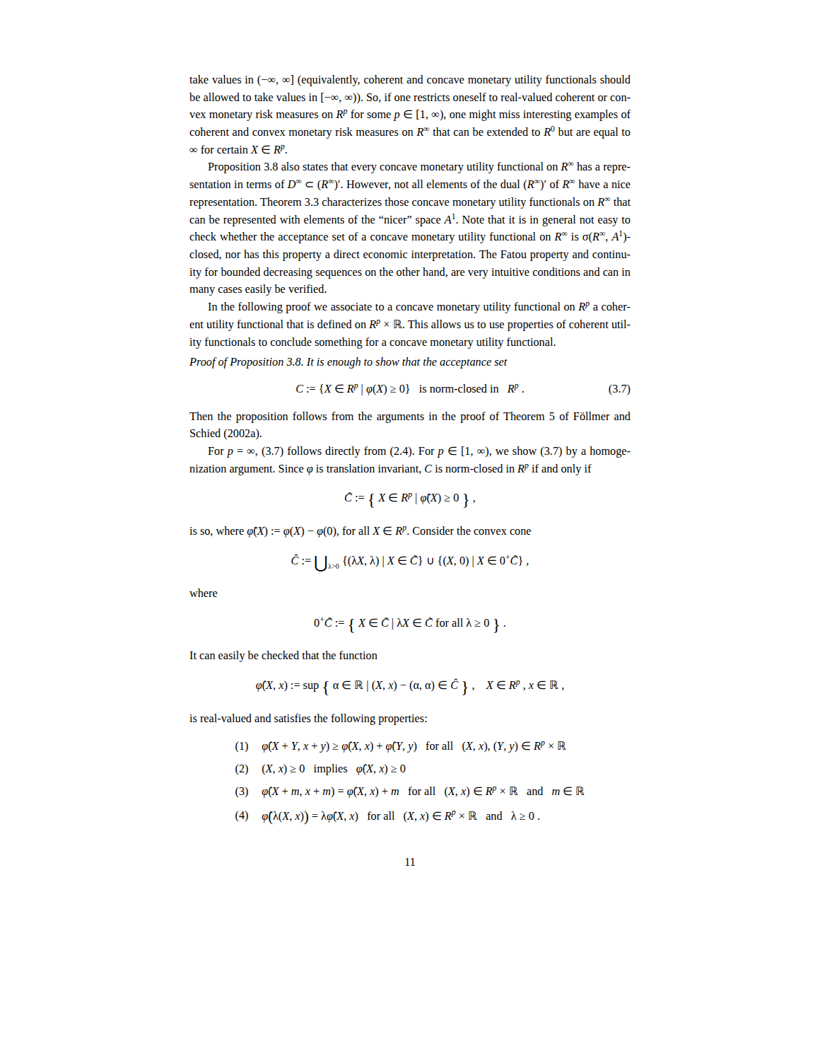take values in (−∞, ∞] (equivalently, coherent and concave monetary utility functionals should be allowed to take values in [−∞, ∞)). So, if one restricts oneself to real-valued coherent or convex monetary risk measures on Rp for some p ∈ [1, ∞), one might miss interesting examples of coherent and convex monetary risk measures on R∞ that can be extended to R0 but are equal to ∞ for certain X ∈ Rp.
Proposition 3.8 also states that every concave monetary utility functional on R∞ has a representation in terms of D∞ ⊂ (R∞)′. However, not all elements of the dual (R∞)′ of R∞ have a nice representation. Theorem 3.3 characterizes those concave monetary utility functionals on R∞ that can be represented with elements of the “nicer” space A1. Note that it is in general not easy to check whether the acceptance set of a concave monetary utility functional on R∞ is σ(R∞, A1)-closed, nor has this property a direct economic interpretation. The Fatou property and continuity for bounded decreasing sequences on the other hand, are very intuitive conditions and can in many cases easily be verified.
In the following proof we associate to a concave monetary utility functional on Rp a coherent utility functional that is defined on Rp × ℝ. This allows us to use properties of coherent utility functionals to conclude something for a concave monetary utility functional.
Proof of Proposition 3.8. It is enough to show that the acceptance set
C := {X ∈ Rp | φ(X) ≥ 0} is norm-closed in Rp . (3.7)
Then the proposition follows from the arguments in the proof of Theorem 5 of Föllmer and Schied (2002a).
For p = ∞, (3.7) follows directly from (2.4). For p ∈ [1, ∞), we show (3.7) by a homogenization argument. Since φ is translation invariant, C is norm-closed in Rp if and only if
C̃ := { X ∈ Rp | φ̃(X) ≥ 0 } ,
is so, where φ̃(X) := φ(X) − φ(0), for all X ∈ Rp. Consider the convex cone
Ĉ := ⋃λ>0 {(λX, λ) | X ∈ C̃} ∪ {(X, 0) | X ∈ 0+C̃} ,
where
0+C̃ := { X ∈ C̃ | λX ∈ C̃ for all λ ≥ 0 } .
It can easily be checked that the function
φ̂(X, x) := sup { α ∈ ℝ | (X, x) − (α, α) ∈ Ĉ } , X ∈ Rp , x ∈ ℝ ,
is real-valued and satisfies the following properties:
| (1) | φ̂ ( X + Y , x + y ) ≥ φ̂ ( X , x ) + φ̂ ( Y , y ) for all ( X , x ), ( Y , y ) ∈ R p × ℝ |
| (2) | ( X , x ) ≥ 0 implies φ̂ ( X , x ) ≥ 0 |
| (3) | φ̂ ( X + m , x + m ) = φ̂ ( X , x ) + m for all ( X , x ) ∈ R p × ℝ and m ∈ ℝ |
| (4) | φ̂ ( λ( X , x ) ) = λ φ̂ ( X , x ) for all ( X , x ) ∈ R p × ℝ and λ ≥ 0 . |
11